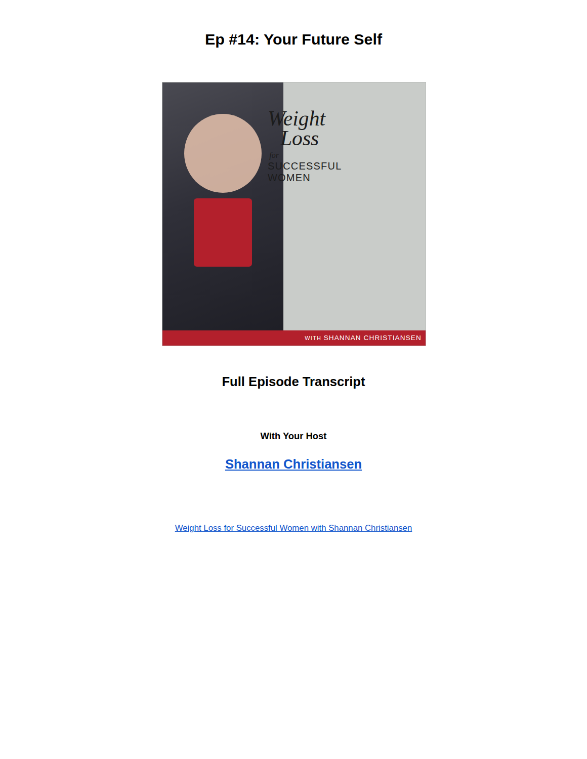Ep #14: Your Future Self
Weight Loss for SUCCESSFUL WOMEN
WITHSHANNAN CHRISTIANSEN
Full Episode Transcript
With Your Host
Shannan Christiansen
Weight Loss for Successful Women with Shannan Christiansen